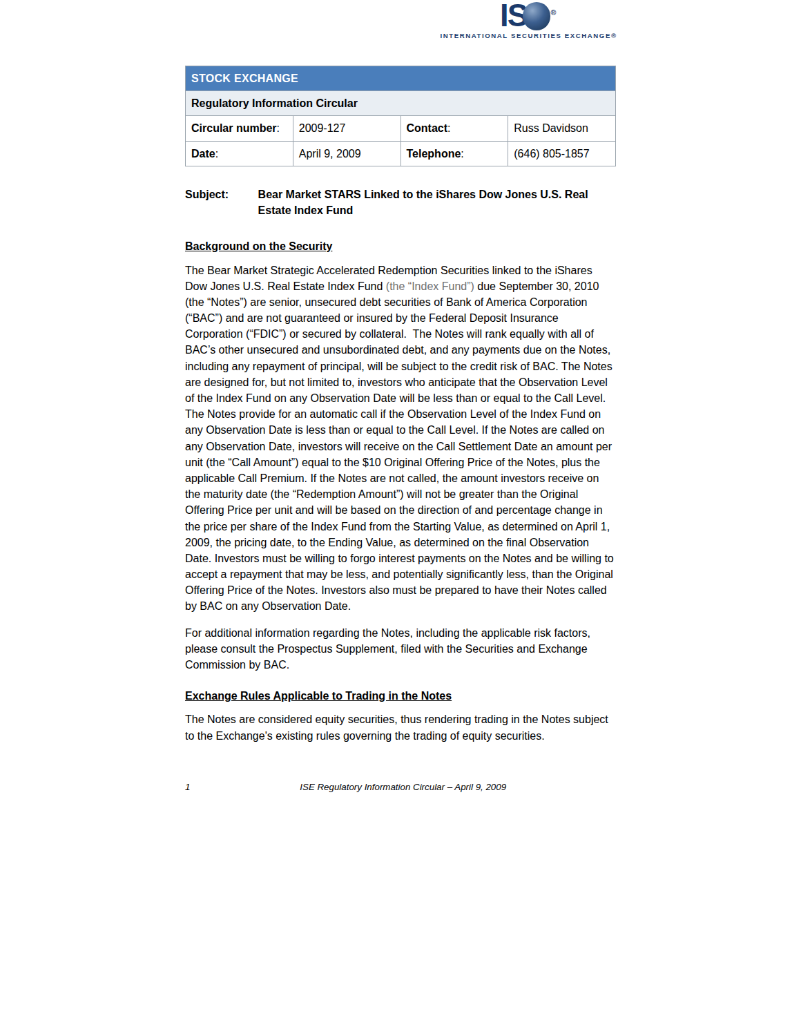IS ®
INTERNATIONAL SECURITIES EXCHANGE®
| STOCK EXCHANGE |
| Regulatory Information Circular |
| Circular number : | 2009-127 | Contact : | Russ Davidson |
| Date : | April 9, 2009 | Telephone : | (646) 805-1857 |
| Subject: | Bear Market STARS Linked to the iShares Dow Jones U.S. Real Estate Index Fund |
Background on the Security
The Bear Market Strategic Accelerated Redemption Securities linked to the iShares Dow Jones U.S. Real Estate Index Fund (the “Index Fund”) due September 30, 2010 (the “Notes”) are senior, unsecured debt securities of Bank of America Corporation (“BAC”) and are not guaranteed or insured by the Federal Deposit Insurance Corporation (“FDIC”) or secured by collateral. The Notes will rank equally with all of BAC’s other unsecured and unsubordinated debt, and any payments due on the Notes, including any repayment of principal, will be subject to the credit risk of BAC. The Notes are designed for, but not limited to, investors who anticipate that the Observation Level of the Index Fund on any Observation Date will be less than or equal to the Call Level. The Notes provide for an automatic call if the Observation Level of the Index Fund on any Observation Date is less than or equal to the Call Level. If the Notes are called on any Observation Date, investors will receive on the Call Settlement Date an amount per unit (the “Call Amount”) equal to the $10 Original Offering Price of the Notes, plus the applicable Call Premium. If the Notes are not called, the amount investors receive on the maturity date (the “Redemption Amount”) will not be greater than the Original Offering Price per unit and will be based on the direction of and percentage change in the price per share of the Index Fund from the Starting Value, as determined on April 1, 2009, the pricing date, to the Ending Value, as determined on the final Observation Date. Investors must be willing to forgo interest payments on the Notes and be willing to accept a repayment that may be less, and potentially significantly less, than the Original Offering Price of the Notes. Investors also must be prepared to have their Notes called by BAC on any Observation Date.
For additional information regarding the Notes, including the applicable risk factors, please consult the Prospectus Supplement, filed with the Securities and Exchange Commission by BAC.
Exchange Rules Applicable to Trading in the Notes
The Notes are considered equity securities, thus rendering trading in the Notes subject to the Exchange's existing rules governing the trading of equity securities.
1
ISE Regulatory Information Circular – April 9, 2009